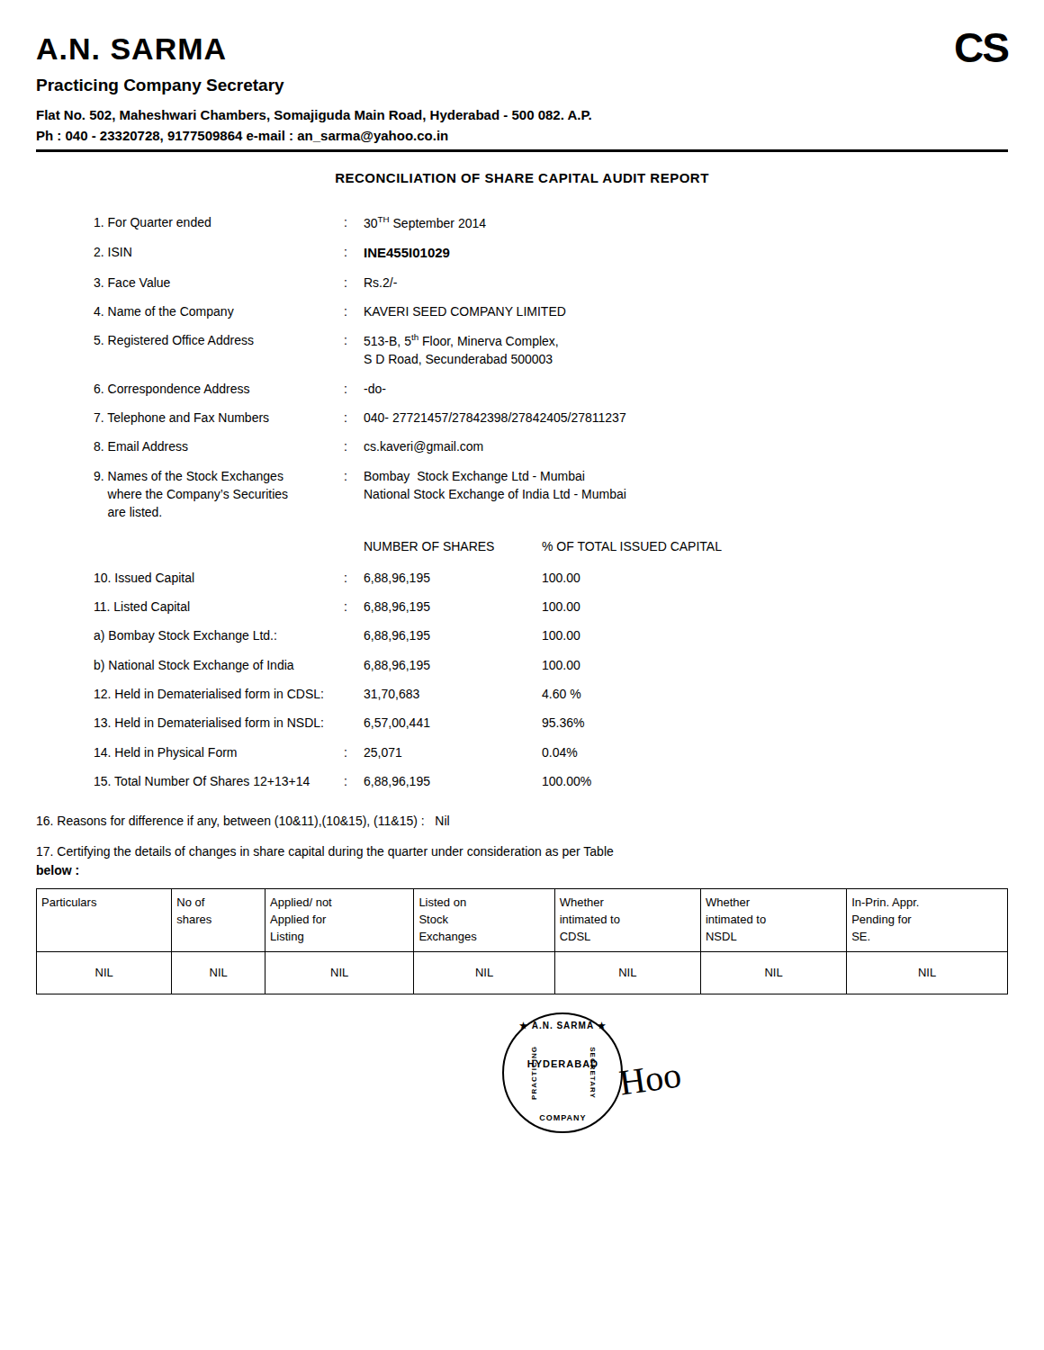CS
A.N. SARMA
Practicing Company Secretary
Flat No. 502, Maheshwari Chambers, Somajiguda Main Road, Hyderabad - 500 082. A.P.
Ph : 040 - 23320728, 9177509864 e-mail : an_sarma@yahoo.co.in
RECONCILIATION OF SHARE CAPITAL AUDIT REPORT
| 1. For Quarter ended | : | 30 TH September 2014 |
| 2. ISIN | : | INE455I01029 |
| 3. Face Value | : | Rs.2/- |
| 4. Name of the Company | : | KAVERI SEED COMPANY LIMITED |
| 5. Registered Office Address | : | 513-B, 5 th Floor, Minerva Complex, S D Road, Secunderabad 500003 |
| 6. Correspondence Address | : | -do- |
| 7. Telephone and Fax Numbers | : | 040- 27721457/27842398/27842405/27811237 |
| 8. Email Address | : | cs.kaveri@gmail.com |
| 9. Names of the Stock Exchanges where the Company’s Securities are listed. | : | Bombay Stock Exchange Ltd - Mumbai National Stock Exchange of India Ltd - Mumbai |
| | | NUMBER OF SHARES | % OF TOTAL ISSUED CAPITAL |
| 10. Issued Capital | : | 6,88,96,195 | 100.00 |
| 11. Listed Capital | : | 6,88,96,195 | 100.00 |
| a) Bombay Stock Exchange Ltd.: | | 6,88,96,195 | 100.00 |
| b) National Stock Exchange of India | | 6,88,96,195 | 100.00 |
| 12. Held in Dematerialised form in CDSL: | | 31,70,683 | 4.60 % |
| 13. Held in Dematerialised form in NSDL: | | 6,57,00,441 | 95.36% |
| 14. Held in Physical Form | : | 25,071 | 0.04% |
| 15. Total Number Of Shares 12+13+14 | : | 6,88,96,195 | 100.00% |
16. Reasons for difference if any, between (10&11),(10&15), (11&15) : Nil
17. Certifying the details of changes in share capital during the quarter under consideration as per Table
below :
| Particulars | No of shares | Applied/ not Applied for Listing | Listed on Stock Exchanges | Whether intimated to CDSL | Whether intimated to NSDL | In-Prin. Appr. Pending for SE. |
| --- | --- | --- | --- | --- | --- | --- |
| NIL | NIL | NIL | NIL | NIL | NIL | NIL |
★ A.N. SARMA ★
HYDERABAD
PRACTICING
SECRETARY
COMPANY
Hoo